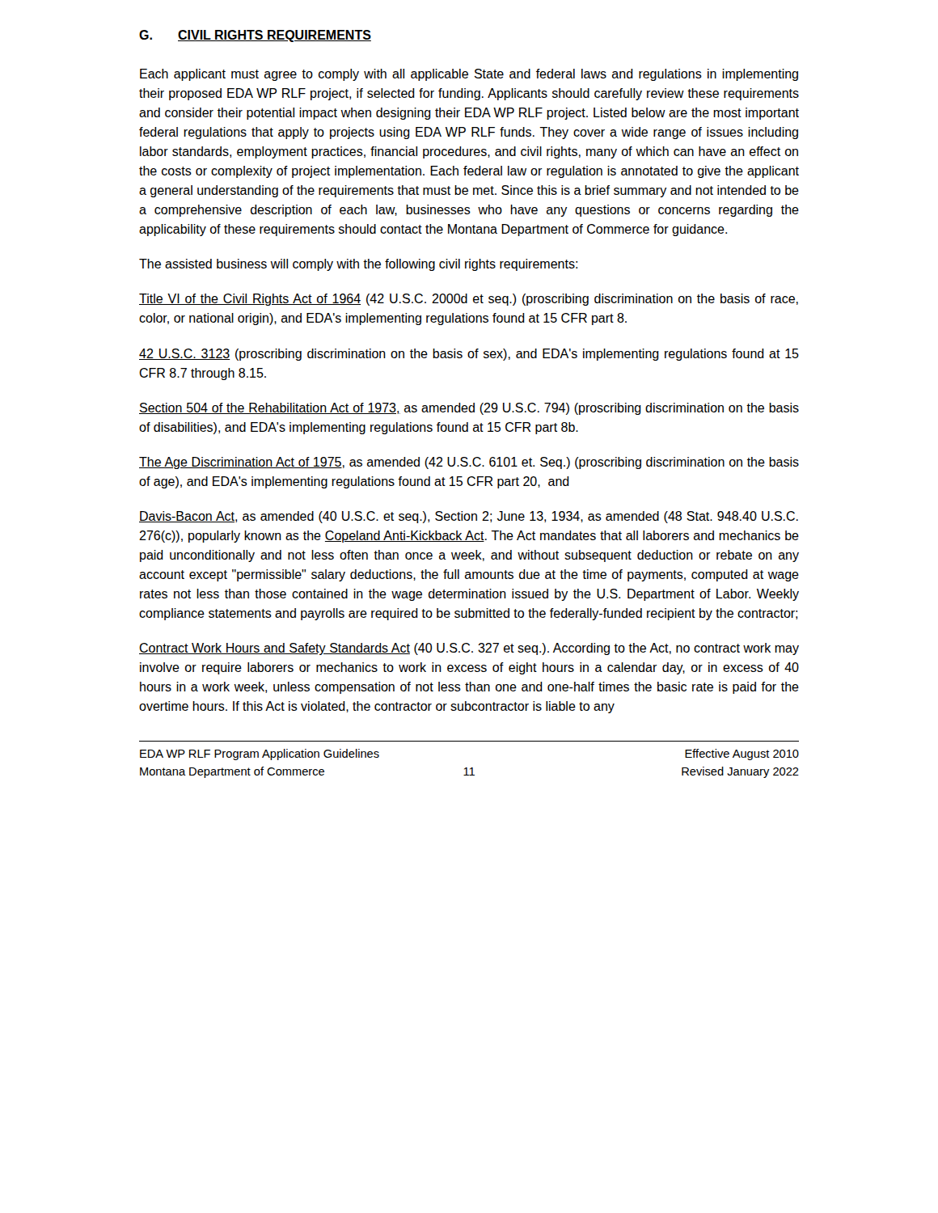G. CIVIL RIGHTS REQUIREMENTS
Each applicant must agree to comply with all applicable State and federal laws and regulations in implementing their proposed EDA WP RLF project, if selected for funding. Applicants should carefully review these requirements and consider their potential impact when designing their EDA WP RLF project. Listed below are the most important federal regulations that apply to projects using EDA WP RLF funds. They cover a wide range of issues including labor standards, employment practices, financial procedures, and civil rights, many of which can have an effect on the costs or complexity of project implementation. Each federal law or regulation is annotated to give the applicant a general understanding of the requirements that must be met. Since this is a brief summary and not intended to be a comprehensive description of each law, businesses who have any questions or concerns regarding the applicability of these requirements should contact the Montana Department of Commerce for guidance.
The assisted business will comply with the following civil rights requirements:
Title VI of the Civil Rights Act of 1964 (42 U.S.C. 2000d et seq.) (proscribing discrimination on the basis of race, color, or national origin), and EDA's implementing regulations found at 15 CFR part 8.
42 U.S.C. 3123 (proscribing discrimination on the basis of sex), and EDA's implementing regulations found at 15 CFR 8.7 through 8.15.
Section 504 of the Rehabilitation Act of 1973, as amended (29 U.S.C. 794) (proscribing discrimination on the basis of disabilities), and EDA's implementing regulations found at 15 CFR part 8b.
The Age Discrimination Act of 1975, as amended (42 U.S.C. 6101 et. Seq.) (proscribing discrimination on the basis of age), and EDA's implementing regulations found at 15 CFR part 20, and
Davis-Bacon Act, as amended (40 U.S.C. et seq.), Section 2; June 13, 1934, as amended (48 Stat. 948.40 U.S.C. 276(c)), popularly known as the Copeland Anti-Kickback Act. The Act mandates that all laborers and mechanics be paid unconditionally and not less often than once a week, and without subsequent deduction or rebate on any account except "permissible" salary deductions, the full amounts due at the time of payments, computed at wage rates not less than those contained in the wage determination issued by the U.S. Department of Labor. Weekly compliance statements and payrolls are required to be submitted to the federally-funded recipient by the contractor;
Contract Work Hours and Safety Standards Act (40 U.S.C. 327 et seq.). According to the Act, no contract work may involve or require laborers or mechanics to work in excess of eight hours in a calendar day, or in excess of 40 hours in a work week, unless compensation of not less than one and one-half times the basic rate is paid for the overtime hours. If this Act is violated, the contractor or subcontractor is liable to any
| EDA WP RLF Program Application Guidelines | | Effective August 2010 |
| Montana Department of Commerce | 11 | Revised January 2022 |